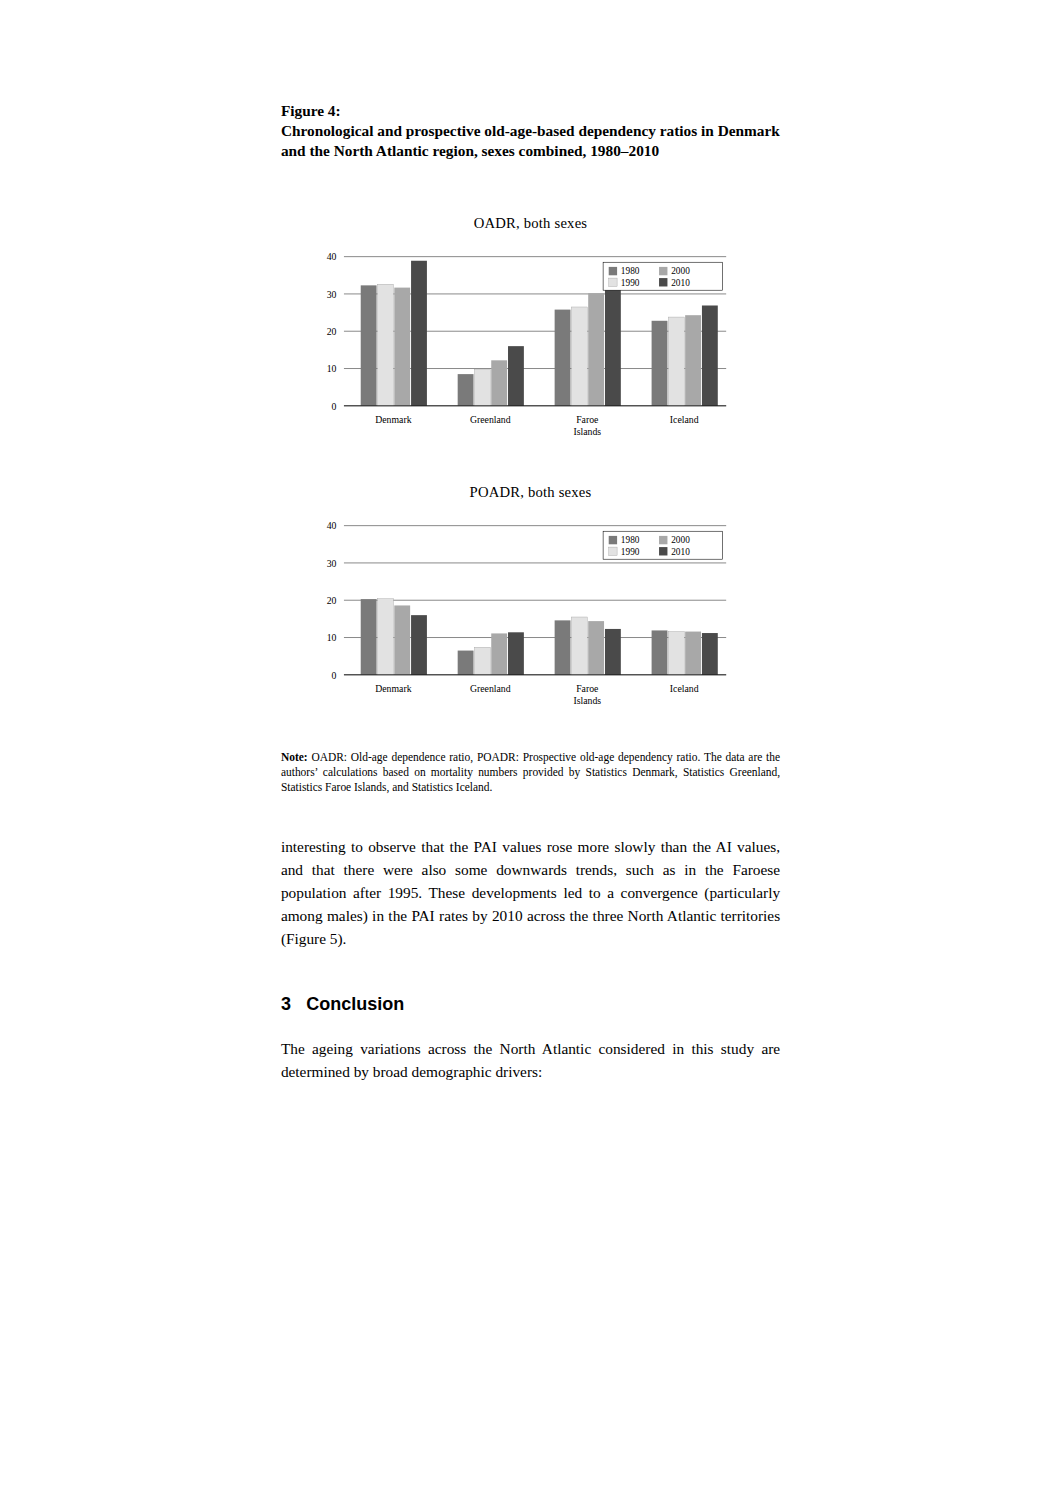Figure 4: Chronological and prospective old-age-based dependency ratios in Denmark and the North Atlantic region, sexes combined, 1980–2010
OADR, both sexes
40 30 20 10 0 Denmark Greenland Faroe Islands Iceland 1980 2000 1990 2010
POADR, both sexes
40 30 20 10 0 Denmark Greenland Faroe Islands Iceland 1980 2000 1990 2010
Note: OADR: Old-age dependence ratio, POADR: Prospective old-age dependency ratio. The data are the authors’ calculations based on mortality numbers provided by Statistics Denmark, Statistics Greenland, Statistics Faroe Islands, and Statistics Iceland.
interesting to observe that the PAI values rose more slowly than the AI values, and that there were also some downwards trends, such as in the Faroese population after 1995. These developments led to a convergence (particularly among males) in the PAI rates by 2010 across the three North Atlantic territories (Figure 5).
3 Conclusion
The ageing variations across the North Atlantic considered in this study are determined by broad demographic drivers: